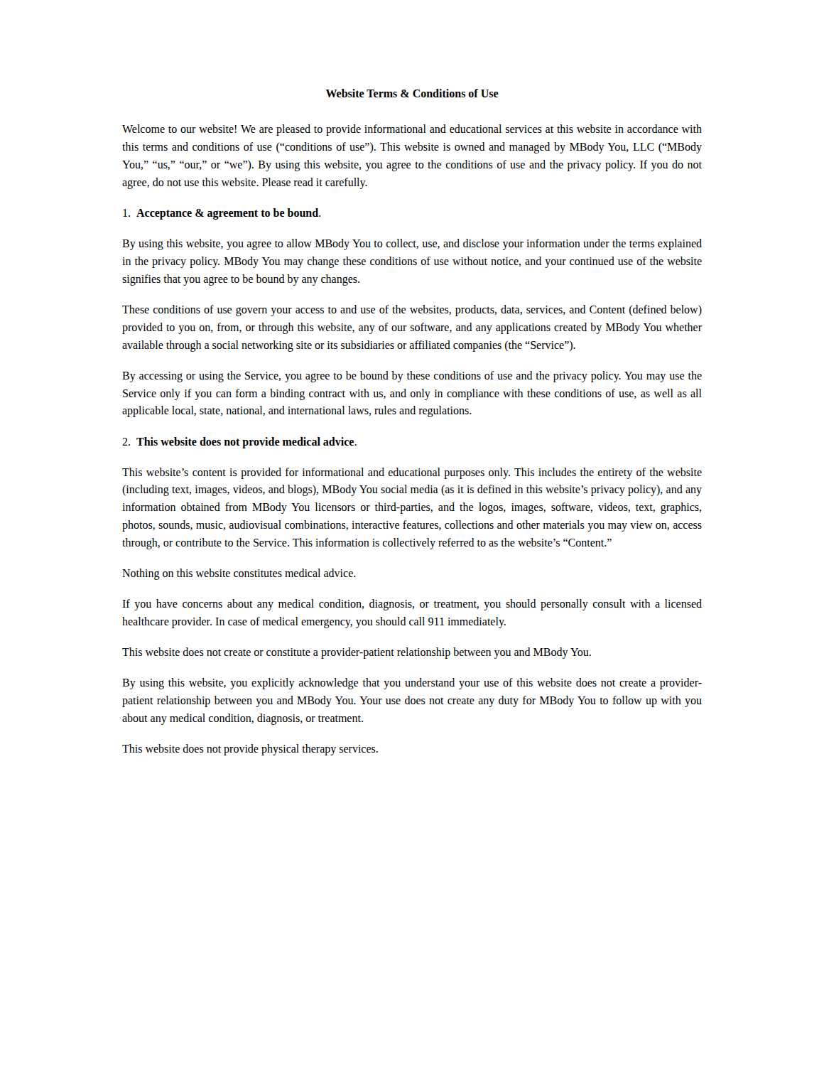Website Terms & Conditions of Use
Welcome to our website! We are pleased to provide informational and educational services at this website in accordance with this terms and conditions of use (“conditions of use”). This website is owned and managed by MBody You, LLC (“MBody You,” “us,” “our,” or “we”). By using this website, you agree to the conditions of use and the privacy policy. If you do not agree, do not use this website. Please read it carefully.
Acceptance & agreement to be bound.
By using this website, you agree to allow MBody You to collect, use, and disclose your information under the terms explained in the privacy policy. MBody You may change these conditions of use without notice, and your continued use of the website signifies that you agree to be bound by any changes.
These conditions of use govern your access to and use of the websites, products, data, services, and Content (defined below) provided to you on, from, or through this website, any of our software, and any applications created by MBody You whether available through a social networking site or its subsidiaries or affiliated companies (the “Service”).
By accessing or using the Service, you agree to be bound by these conditions of use and the privacy policy. You may use the Service only if you can form a binding contract with us, and only in compliance with these conditions of use, as well as all applicable local, state, national, and international laws, rules and regulations.
This website does not provide medical advice.
This website’s content is provided for informational and educational purposes only. This includes the entirety of the website (including text, images, videos, and blogs), MBody You social media (as it is defined in this website’s privacy policy), and any information obtained from MBody You licensors or third-parties, and the logos, images, software, videos, text, graphics, photos, sounds, music, audiovisual combinations, interactive features, collections and other materials you may view on, access through, or contribute to the Service. This information is collectively referred to as the website’s “Content.”
Nothing on this website constitutes medical advice.
If you have concerns about any medical condition, diagnosis, or treatment, you should personally consult with a licensed healthcare provider. In case of medical emergency, you should call 911 immediately.
This website does not create or constitute a provider-patient relationship between you and MBody You.
By using this website, you explicitly acknowledge that you understand your use of this website does not create a provider-patient relationship between you and MBody You. Your use does not create any duty for MBody You to follow up with you about any medical condition, diagnosis, or treatment.
This website does not provide physical therapy services.